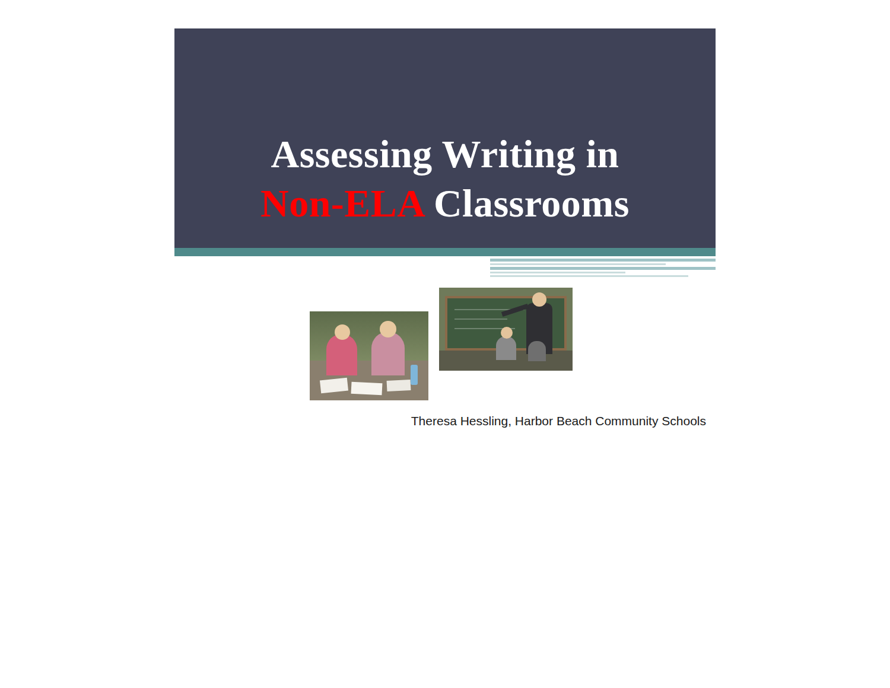Assessing Writing in
Non-ELA Classrooms
Theresa Hessling, Harbor Beach Community Schools